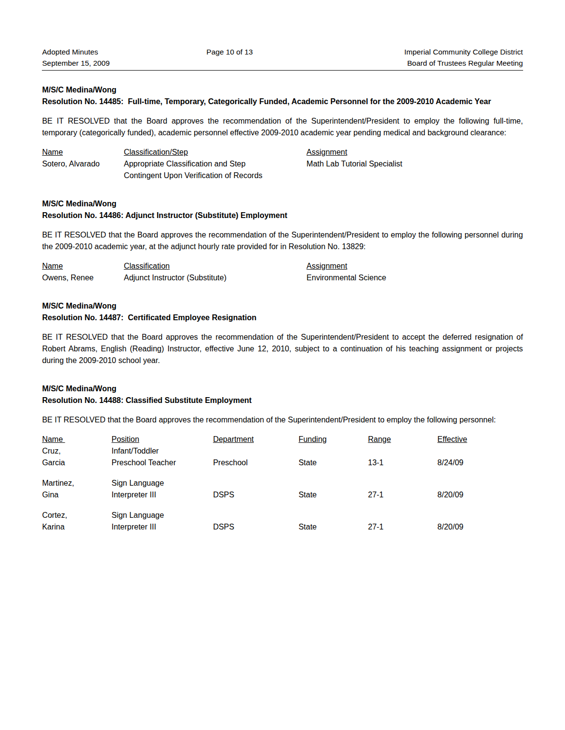| Adopted Minutes | Page 10 of 13 | Imperial Community College District |
| September 15, 2009 | | Board of Trustees Regular Meeting |
M/S/C Medina/Wong
Resolution No. 14485: Full-time, Temporary, Categorically Funded, Academic Personnel for the 2009-2010 Academic Year
BE IT RESOLVED that the Board approves the recommendation of the Superintendent/President to employ the following full-time, temporary (categorically funded), academic personnel effective 2009-2010 academic year pending medical and background clearance:
| Name | Classification/Step | Assignment |
| --- | --- | --- |
| Sotero, Alvarado | Appropriate Classification and Step Contingent Upon Verification of Records | Math Lab Tutorial Specialist |
M/S/C Medina/Wong
Resolution No. 14486: Adjunct Instructor (Substitute) Employment
BE IT RESOLVED that the Board approves the recommendation of the Superintendent/President to employ the following personnel during the 2009-2010 academic year, at the adjunct hourly rate provided for in Resolution No. 13829:
| Name | Classification | Assignment |
| --- | --- | --- |
| Owens, Renee | Adjunct Instructor (Substitute) | Environmental Science |
M/S/C Medina/Wong
Resolution No. 14487: Certificated Employee Resignation
BE IT RESOLVED that the Board approves the recommendation of the Superintendent/President to accept the deferred resignation of Robert Abrams, English (Reading) Instructor, effective June 12, 2010, subject to a continuation of his teaching assignment or projects during the 2009-2010 school year.
M/S/C Medina/Wong
Resolution No. 14488: Classified Substitute Employment
BE IT RESOLVED that the Board approves the recommendation of the Superintendent/President to employ the following personnel:
| Name | Position | Department | Funding | Range | Effective |
| --- | --- | --- | --- | --- | --- |
| Cruz, Garcia | Infant/Toddler Preschool Teacher | Preschool | State | 13-1 | 8/24/09 |
| Martinez, Gina | Sign Language Interpreter III | DSPS | State | 27-1 | 8/20/09 |
| Cortez, Karina | Sign Language Interpreter III | DSPS | State | 27-1 | 8/20/09 |